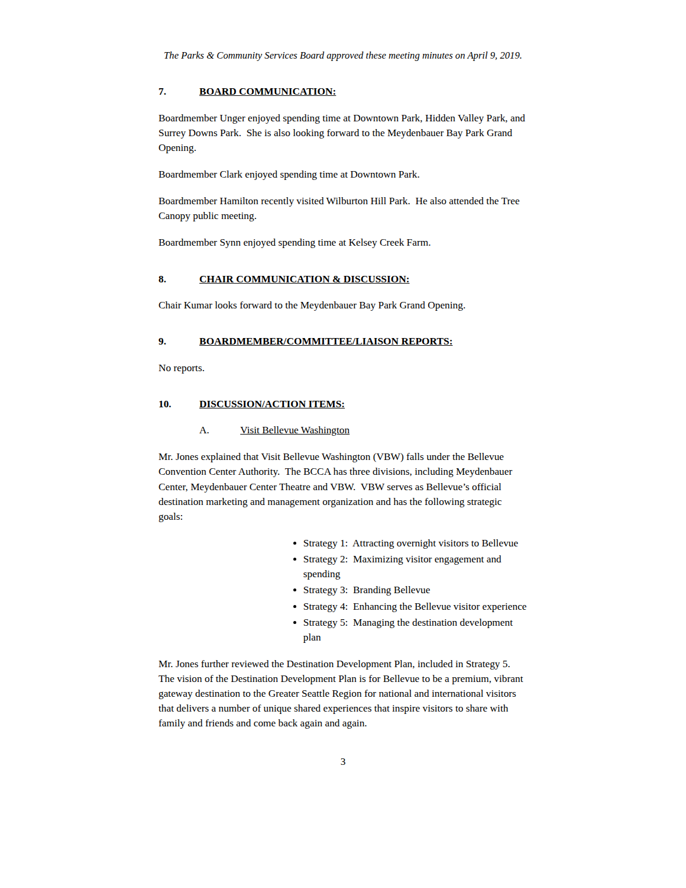The Parks & Community Services Board approved these meeting minutes on April 9, 2019.
7. BOARD COMMUNICATION:
Boardmember Unger enjoyed spending time at Downtown Park, Hidden Valley Park, and Surrey Downs Park. She is also looking forward to the Meydenbauer Bay Park Grand Opening.
Boardmember Clark enjoyed spending time at Downtown Park.
Boardmember Hamilton recently visited Wilburton Hill Park. He also attended the Tree Canopy public meeting.
Boardmember Synn enjoyed spending time at Kelsey Creek Farm.
8. CHAIR COMMUNICATION & DISCUSSION:
Chair Kumar looks forward to the Meydenbauer Bay Park Grand Opening.
9. BOARDMEMBER/COMMITTEE/LIAISON REPORTS:
No reports.
10. DISCUSSION/ACTION ITEMS:
A. Visit Bellevue Washington
Mr. Jones explained that Visit Bellevue Washington (VBW) falls under the Bellevue Convention Center Authority. The BCCA has three divisions, including Meydenbauer Center, Meydenbauer Center Theatre and VBW. VBW serves as Bellevue’s official destination marketing and management organization and has the following strategic goals:
Strategy 1: Attracting overnight visitors to Bellevue
Strategy 2: Maximizing visitor engagement and spending
Strategy 3: Branding Bellevue
Strategy 4: Enhancing the Bellevue visitor experience
Strategy 5: Managing the destination development plan
Mr. Jones further reviewed the Destination Development Plan, included in Strategy 5. The vision of the Destination Development Plan is for Bellevue to be a premium, vibrant gateway destination to the Greater Seattle Region for national and international visitors that delivers a number of unique shared experiences that inspire visitors to share with family and friends and come back again and again.
3